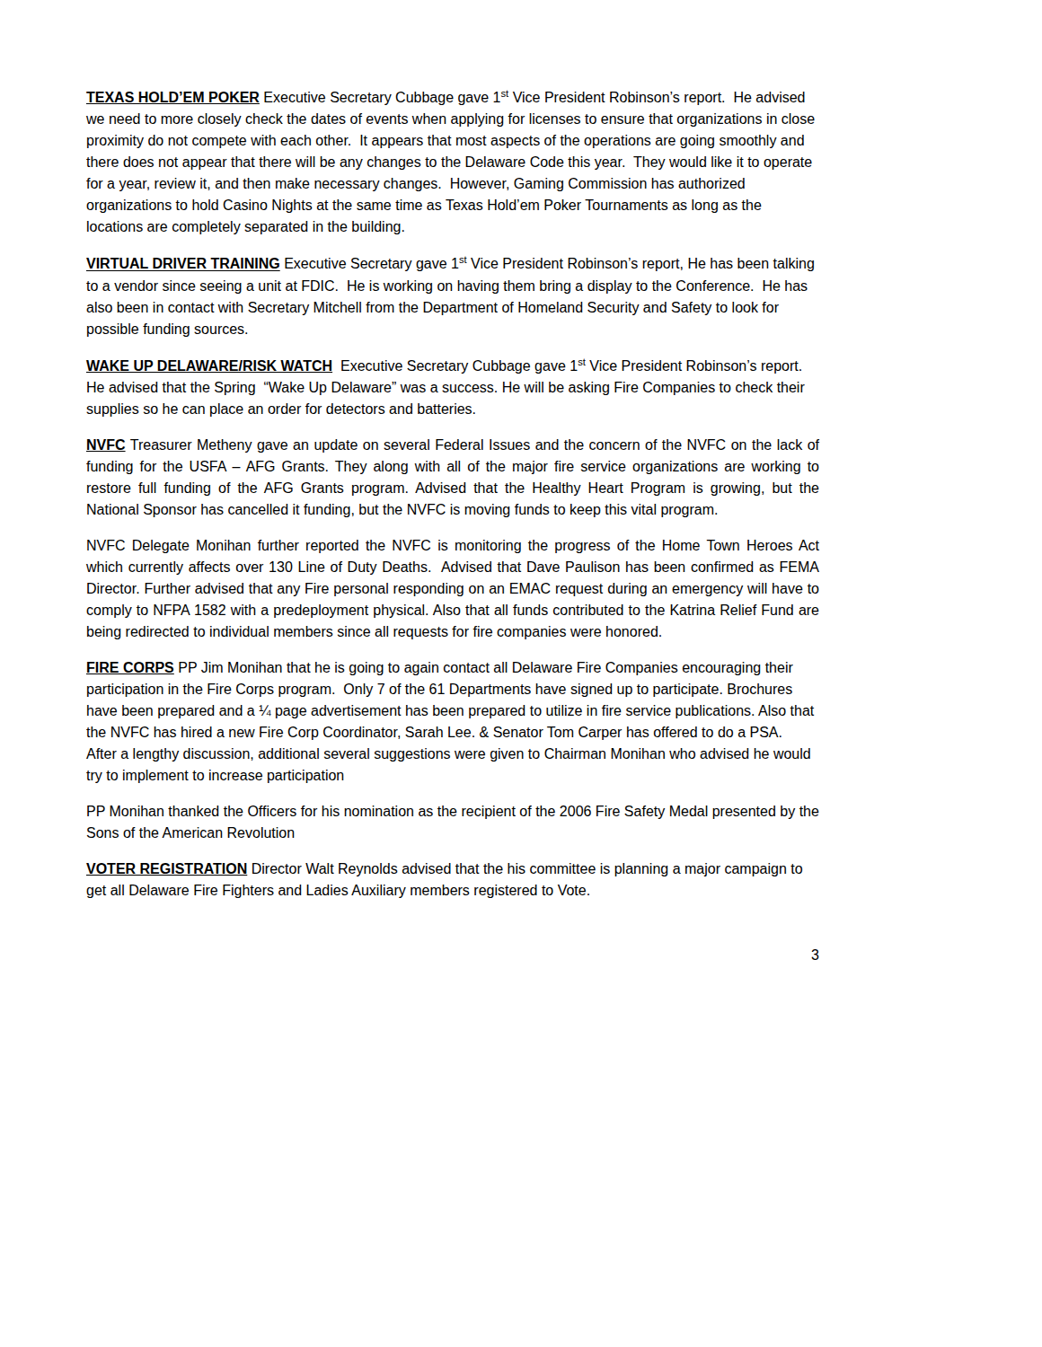TEXAS HOLD’EM POKER Executive Secretary Cubbage gave 1st Vice President Robinson’s report. He advised we need to more closely check the dates of events when applying for licenses to ensure that organizations in close proximity do not compete with each other. It appears that most aspects of the operations are going smoothly and there does not appear that there will be any changes to the Delaware Code this year. They would like it to operate for a year, review it, and then make necessary changes. However, Gaming Commission has authorized organizations to hold Casino Nights at the same time as Texas Hold’em Poker Tournaments as long as the locations are completely separated in the building.
VIRTUAL DRIVER TRAINING Executive Secretary gave 1st Vice President Robinson’s report, He has been talking to a vendor since seeing a unit at FDIC. He is working on having them bring a display to the Conference. He has also been in contact with Secretary Mitchell from the Department of Homeland Security and Safety to look for possible funding sources.
WAKE UP DELAWARE/RISK WATCH Executive Secretary Cubbage gave 1st Vice President Robinson’s report. He advised that the Spring “Wake Up Delaware” was a success. He will be asking Fire Companies to check their supplies so he can place an order for detectors and batteries.
NVFC Treasurer Metheny gave an update on several Federal Issues and the concern of the NVFC on the lack of funding for the USFA – AFG Grants. They along with all of the major fire service organizations are working to restore full funding of the AFG Grants program. Advised that the Healthy Heart Program is growing, but the National Sponsor has cancelled it funding, but the NVFC is moving funds to keep this vital program.
NVFC Delegate Monihan further reported the NVFC is monitoring the progress of the Home Town Heroes Act which currently affects over 130 Line of Duty Deaths. Advised that Dave Paulison has been confirmed as FEMA Director. Further advised that any Fire personal responding on an EMAC request during an emergency will have to comply to NFPA 1582 with a predeployment physical. Also that all funds contributed to the Katrina Relief Fund are being redirected to individual members since all requests for fire companies were honored.
FIRE CORPS PP Jim Monihan that he is going to again contact all Delaware Fire Companies encouraging their participation in the Fire Corps program. Only 7 of the 61 Departments have signed up to participate. Brochures have been prepared and a ¼ page advertisement has been prepared to utilize in fire service publications. Also that the NVFC has hired a new Fire Corp Coordinator, Sarah Lee. & Senator Tom Carper has offered to do a PSA. After a lengthy discussion, additional several suggestions were given to Chairman Monihan who advised he would try to implement to increase participation
PP Monihan thanked the Officers for his nomination as the recipient of the 2006 Fire Safety Medal presented by the Sons of the American Revolution
VOTER REGISTRATION Director Walt Reynolds advised that the his committee is planning a major campaign to get all Delaware Fire Fighters and Ladies Auxiliary members registered to Vote.
3